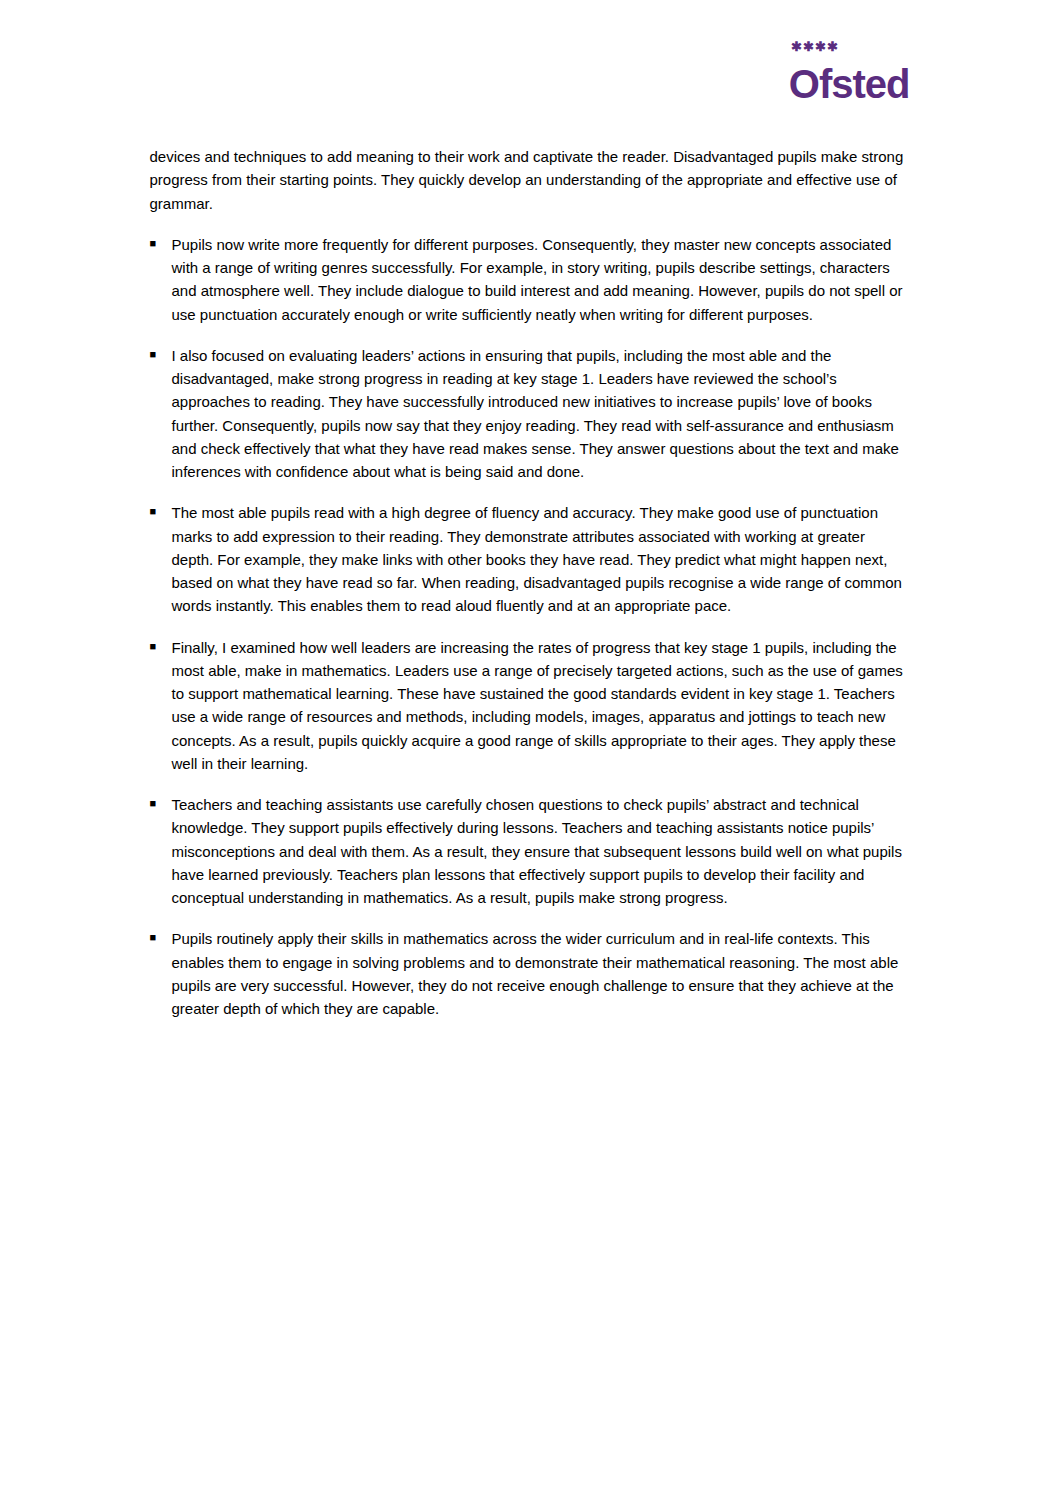✱✱✱✱ Ofsted
devices and techniques to add meaning to their work and captivate the reader. Disadvantaged pupils make strong progress from their starting points. They quickly develop an understanding of the appropriate and effective use of grammar.
Pupils now write more frequently for different purposes. Consequently, they master new concepts associated with a range of writing genres successfully. For example, in story writing, pupils describe settings, characters and atmosphere well. They include dialogue to build interest and add meaning. However, pupils do not spell or use punctuation accurately enough or write sufficiently neatly when writing for different purposes.
I also focused on evaluating leaders’ actions in ensuring that pupils, including the most able and the disadvantaged, make strong progress in reading at key stage 1. Leaders have reviewed the school’s approaches to reading. They have successfully introduced new initiatives to increase pupils’ love of books further. Consequently, pupils now say that they enjoy reading. They read with self-assurance and enthusiasm and check effectively that what they have read makes sense. They answer questions about the text and make inferences with confidence about what is being said and done.
The most able pupils read with a high degree of fluency and accuracy. They make good use of punctuation marks to add expression to their reading. They demonstrate attributes associated with working at greater depth. For example, they make links with other books they have read. They predict what might happen next, based on what they have read so far. When reading, disadvantaged pupils recognise a wide range of common words instantly. This enables them to read aloud fluently and at an appropriate pace.
Finally, I examined how well leaders are increasing the rates of progress that key stage 1 pupils, including the most able, make in mathematics. Leaders use a range of precisely targeted actions, such as the use of games to support mathematical learning. These have sustained the good standards evident in key stage 1. Teachers use a wide range of resources and methods, including models, images, apparatus and jottings to teach new concepts. As a result, pupils quickly acquire a good range of skills appropriate to their ages. They apply these well in their learning.
Teachers and teaching assistants use carefully chosen questions to check pupils’ abstract and technical knowledge. They support pupils effectively during lessons. Teachers and teaching assistants notice pupils’ misconceptions and deal with them. As a result, they ensure that subsequent lessons build well on what pupils have learned previously. Teachers plan lessons that effectively support pupils to develop their facility and conceptual understanding in mathematics. As a result, pupils make strong progress.
Pupils routinely apply their skills in mathematics across the wider curriculum and in real-life contexts. This enables them to engage in solving problems and to demonstrate their mathematical reasoning. The most able pupils are very successful. However, they do not receive enough challenge to ensure that they achieve at the greater depth of which they are capable.